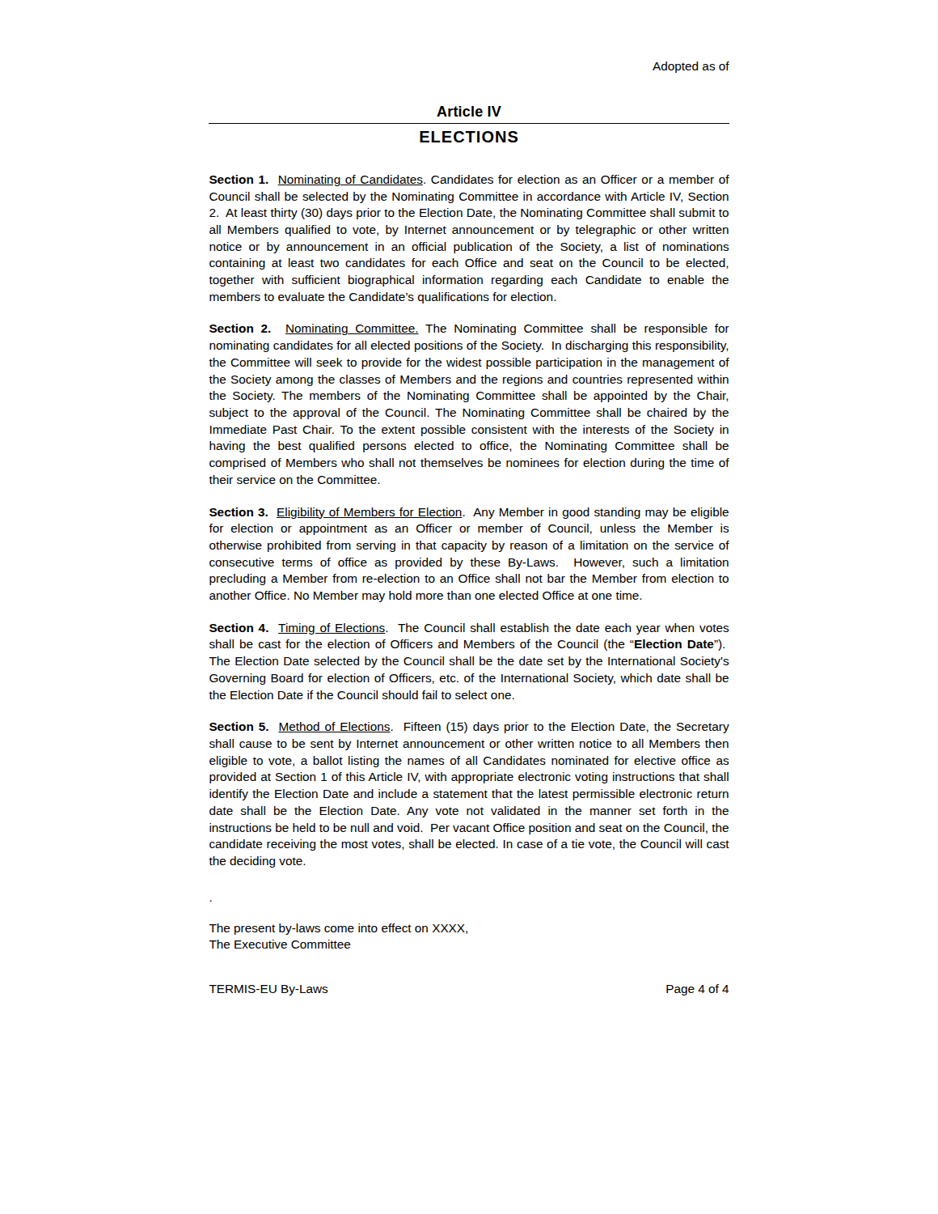Adopted as of
Article IV ELECTIONS
Section 1. Nominating of Candidates. Candidates for election as an Officer or a member of Council shall be selected by the Nominating Committee in accordance with Article IV, Section 2. At least thirty (30) days prior to the Election Date, the Nominating Committee shall submit to all Members qualified to vote, by Internet announcement or by telegraphic or other written notice or by announcement in an official publication of the Society, a list of nominations containing at least two candidates for each Office and seat on the Council to be elected, together with sufficient biographical information regarding each Candidate to enable the members to evaluate the Candidate’s qualifications for election.
Section 2. Nominating Committee. The Nominating Committee shall be responsible for nominating candidates for all elected positions of the Society. In discharging this responsibility, the Committee will seek to provide for the widest possible participation in the management of the Society among the classes of Members and the regions and countries represented within the Society. The members of the Nominating Committee shall be appointed by the Chair, subject to the approval of the Council. The Nominating Committee shall be chaired by the Immediate Past Chair. To the extent possible consistent with the interests of the Society in having the best qualified persons elected to office, the Nominating Committee shall be comprised of Members who shall not themselves be nominees for election during the time of their service on the Committee.
Section 3. Eligibility of Members for Election. Any Member in good standing may be eligible for election or appointment as an Officer or member of Council, unless the Member is otherwise prohibited from serving in that capacity by reason of a limitation on the service of consecutive terms of office as provided by these By-Laws. However, such a limitation precluding a Member from re-election to an Office shall not bar the Member from election to another Office. No Member may hold more than one elected Office at one time.
Section 4. Timing of Elections. The Council shall establish the date each year when votes shall be cast for the election of Officers and Members of the Council (the “Election Date”). The Election Date selected by the Council shall be the date set by the International Society's Governing Board for election of Officers, etc. of the International Society, which date shall be the Election Date if the Council should fail to select one.
Section 5. Method of Elections. Fifteen (15) days prior to the Election Date, the Secretary shall cause to be sent by Internet announcement or other written notice to all Members then eligible to vote, a ballot listing the names of all Candidates nominated for elective office as provided at Section 1 of this Article IV, with appropriate electronic voting instructions that shall identify the Election Date and include a statement that the latest permissible electronic return date shall be the Election Date. Any vote not validated in the manner set forth in the instructions be held to be null and void. Per vacant Office position and seat on the Council, the candidate receiving the most votes, shall be elected. In case of a tie vote, the Council will cast the deciding vote.
.
The present by-laws come into effect on XXXX,
The Executive Committee
TERMIS-EU By-Laws Page 4 of 4